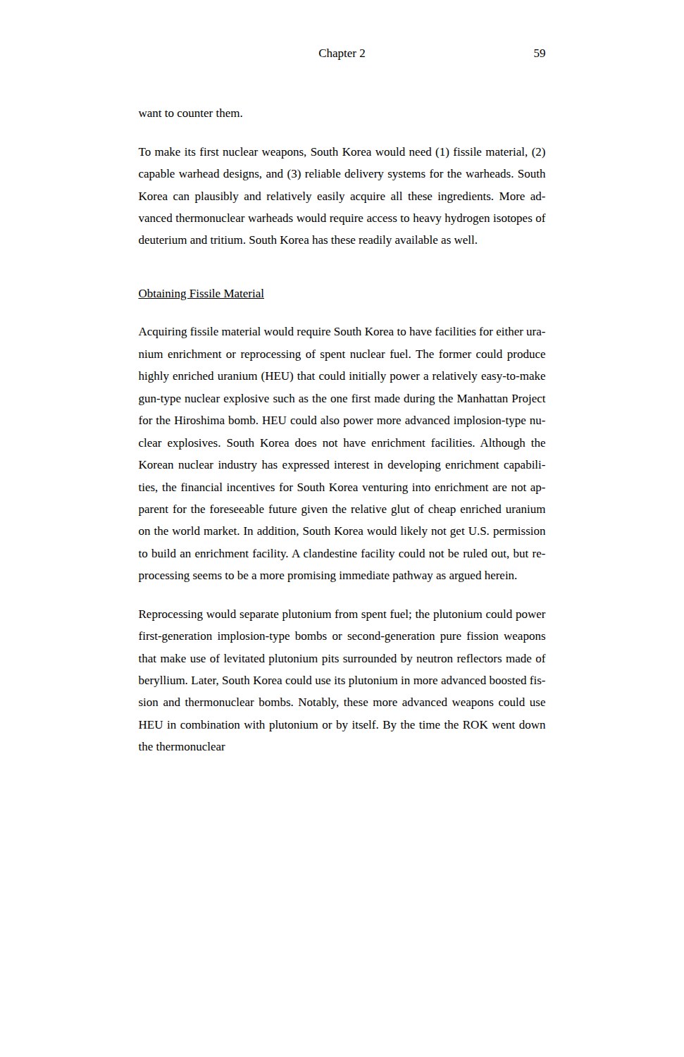Chapter 2 59
want to counter them.
To make its first nuclear weapons, South Korea would need (1) fissile material, (2) capable warhead designs, and (3) reliable delivery systems for the warheads. South Korea can plausibly and relatively easily acquire all these ingredients. More advanced thermonuclear warheads would require access to heavy hydrogen isotopes of deuterium and tritium. South Korea has these readily available as well.
Obtaining Fissile Material
Acquiring fissile material would require South Korea to have facilities for either uranium enrichment or reprocessing of spent nuclear fuel. The former could produce highly enriched uranium (HEU) that could initially power a relatively easy-to-make gun-type nuclear explosive such as the one first made during the Manhattan Project for the Hiroshima bomb. HEU could also power more advanced implosion-type nuclear explosives. South Korea does not have enrichment facilities. Although the Korean nuclear industry has expressed interest in developing enrichment capabilities, the financial incentives for South Korea venturing into enrichment are not apparent for the foreseeable future given the relative glut of cheap enriched uranium on the world market. In addition, South Korea would likely not get U.S. permission to build an enrichment facility. A clandestine facility could not be ruled out, but reprocessing seems to be a more promising immediate pathway as argued herein.
Reprocessing would separate plutonium from spent fuel; the plutonium could power first-generation implosion-type bombs or second-generation pure fission weapons that make use of levitated plutonium pits surrounded by neutron reflectors made of beryllium. Later, South Korea could use its plutonium in more advanced boosted fission and thermonuclear bombs. Notably, these more advanced weapons could use HEU in combination with plutonium or by itself. By the time the ROK went down the thermonuclear